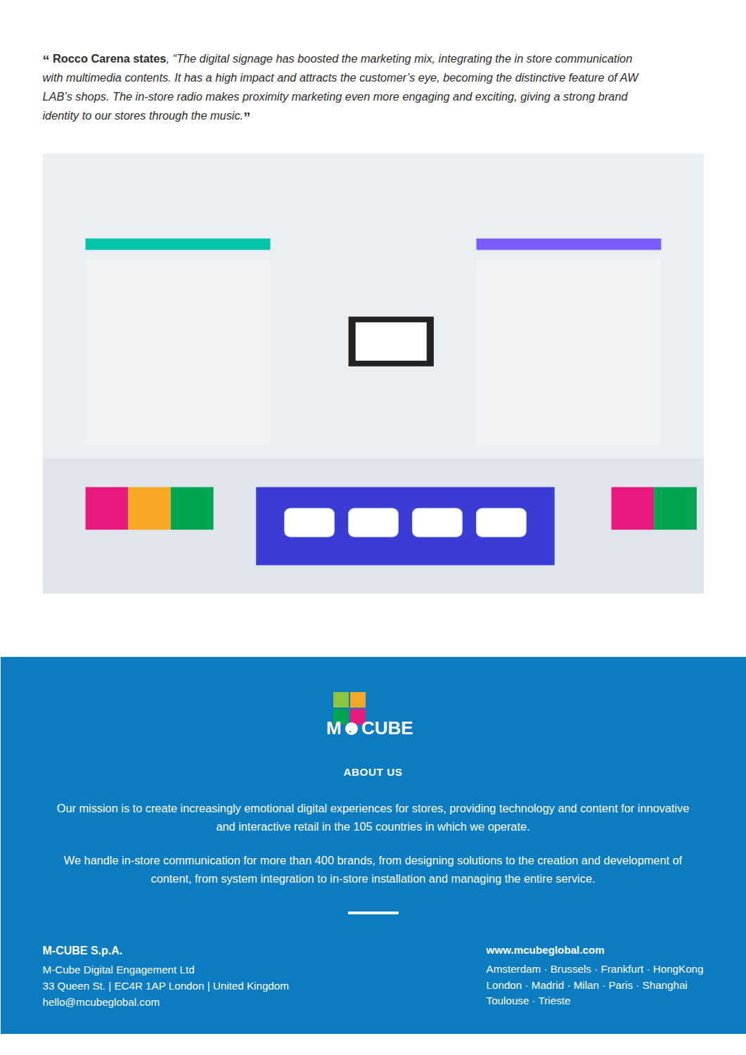“ Rocco Carena states, “The digital signage has boosted the marketing mix, integrating the in store communication with multimedia contents. It has a high impact and attracts the customer’s eye, becoming the distinctive feature of AW LAB’s shops. The in-store radio makes proximity marketing even more engaging and exciting, giving a strong brand identity to our stores through the music.”
M . CUBE
ABOUT US
Our mission is to create increasingly emotional digital experiences for stores, providing technology and content for innovative and interactive retail in the 105 countries in which we operate.
We handle in-store communication for more than 400 brands, from designing solutions to the creation and development of content, from system integration to in-store installation and managing the entire service.
M-CUBE S.p.A. M-Cube Digital Engagement Ltd
33 Queen St. | EC4R 1AP London | United Kingdom
hello@mcubeglobal.com
www.mcubeglobal.com Amsterdam · Brussels · Frankfurt · HongKong
London · Madrid · Milan · Paris · Shanghai
Toulouse · Trieste